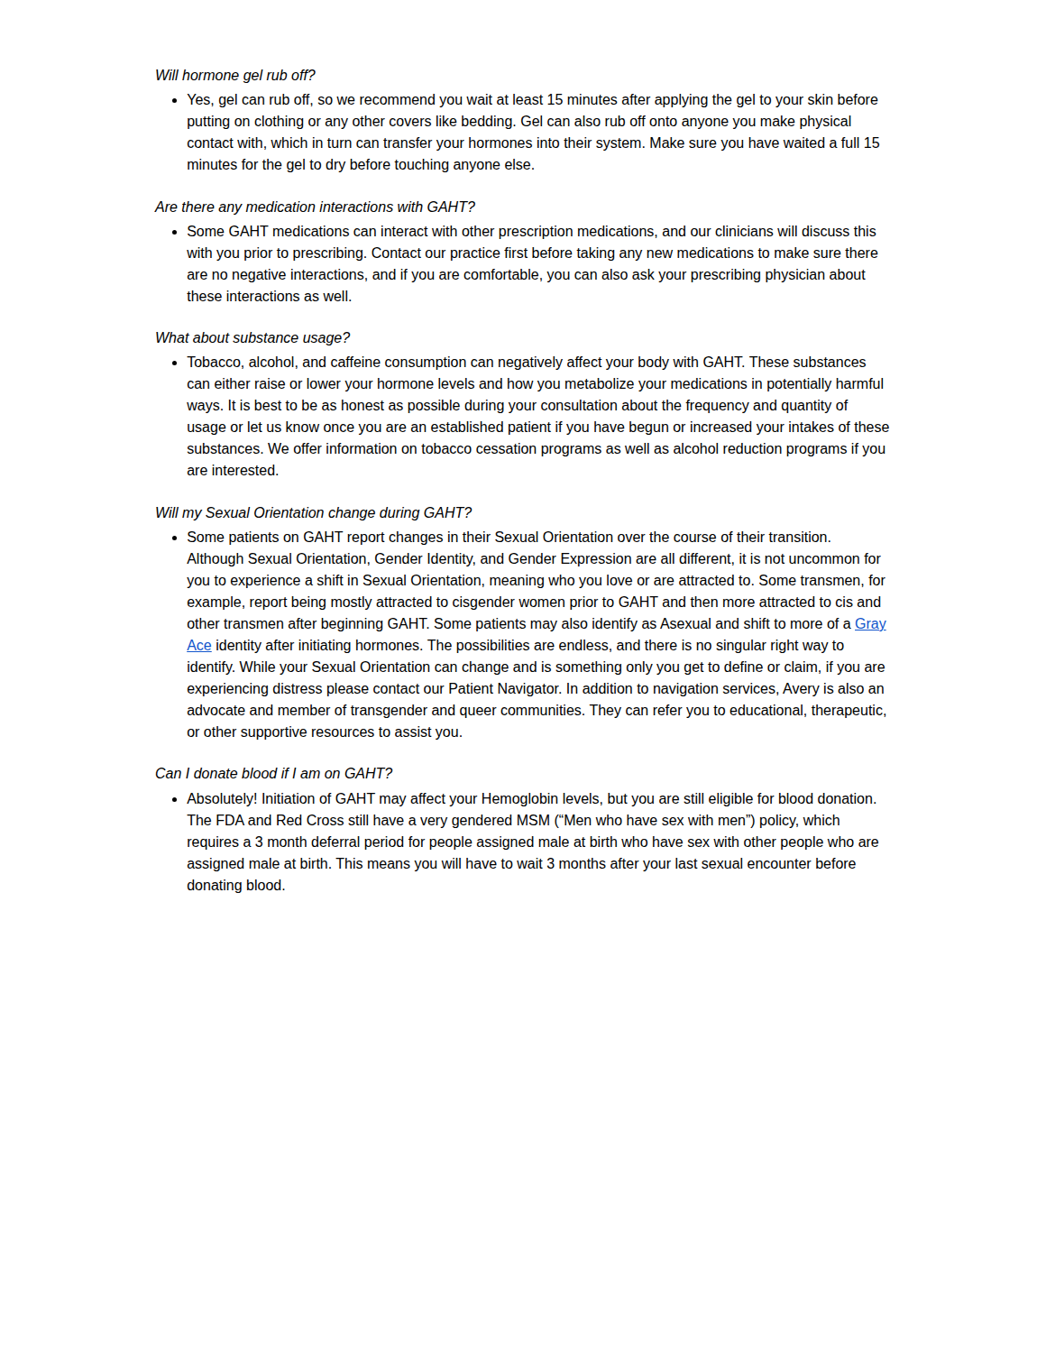Will hormone gel rub off?
Yes, gel can rub off, so we recommend you wait at least 15 minutes after applying the gel to your skin before putting on clothing or any other covers like bedding. Gel can also rub off onto anyone you make physical contact with, which in turn can transfer your hormones into their system. Make sure you have waited a full 15 minutes for the gel to dry before touching anyone else.
Are there any medication interactions with GAHT?
Some GAHT medications can interact with other prescription medications, and our clinicians will discuss this with you prior to prescribing. Contact our practice first before taking any new medications to make sure there are no negative interactions, and if you are comfortable, you can also ask your prescribing physician about these interactions as well.
What about substance usage?
Tobacco, alcohol, and caffeine consumption can negatively affect your body with GAHT. These substances can either raise or lower your hormone levels and how you metabolize your medications in potentially harmful ways. It is best to be as honest as possible during your consultation about the frequency and quantity of usage or let us know once you are an established patient if you have begun or increased your intakes of these substances. We offer information on tobacco cessation programs as well as alcohol reduction programs if you are interested.
Will my Sexual Orientation change during GAHT?
Some patients on GAHT report changes in their Sexual Orientation over the course of their transition. Although Sexual Orientation, Gender Identity, and Gender Expression are all different, it is not uncommon for you to experience a shift in Sexual Orientation, meaning who you love or are attracted to. Some transmen, for example, report being mostly attracted to cisgender women prior to GAHT and then more attracted to cis and other transmen after beginning GAHT. Some patients may also identify as Asexual and shift to more of a Gray Ace identity after initiating hormones. The possibilities are endless, and there is no singular right way to identify. While your Sexual Orientation can change and is something only you get to define or claim, if you are experiencing distress please contact our Patient Navigator. In addition to navigation services, Avery is also an advocate and member of transgender and queer communities. They can refer you to educational, therapeutic, or other supportive resources to assist you.
Can I donate blood if I am on GAHT?
Absolutely! Initiation of GAHT may affect your Hemoglobin levels, but you are still eligible for blood donation. The FDA and Red Cross still have a very gendered MSM (“Men who have sex with men”) policy, which requires a 3 month deferral period for people assigned male at birth who have sex with other people who are assigned male at birth. This means you will have to wait 3 months after your last sexual encounter before donating blood.